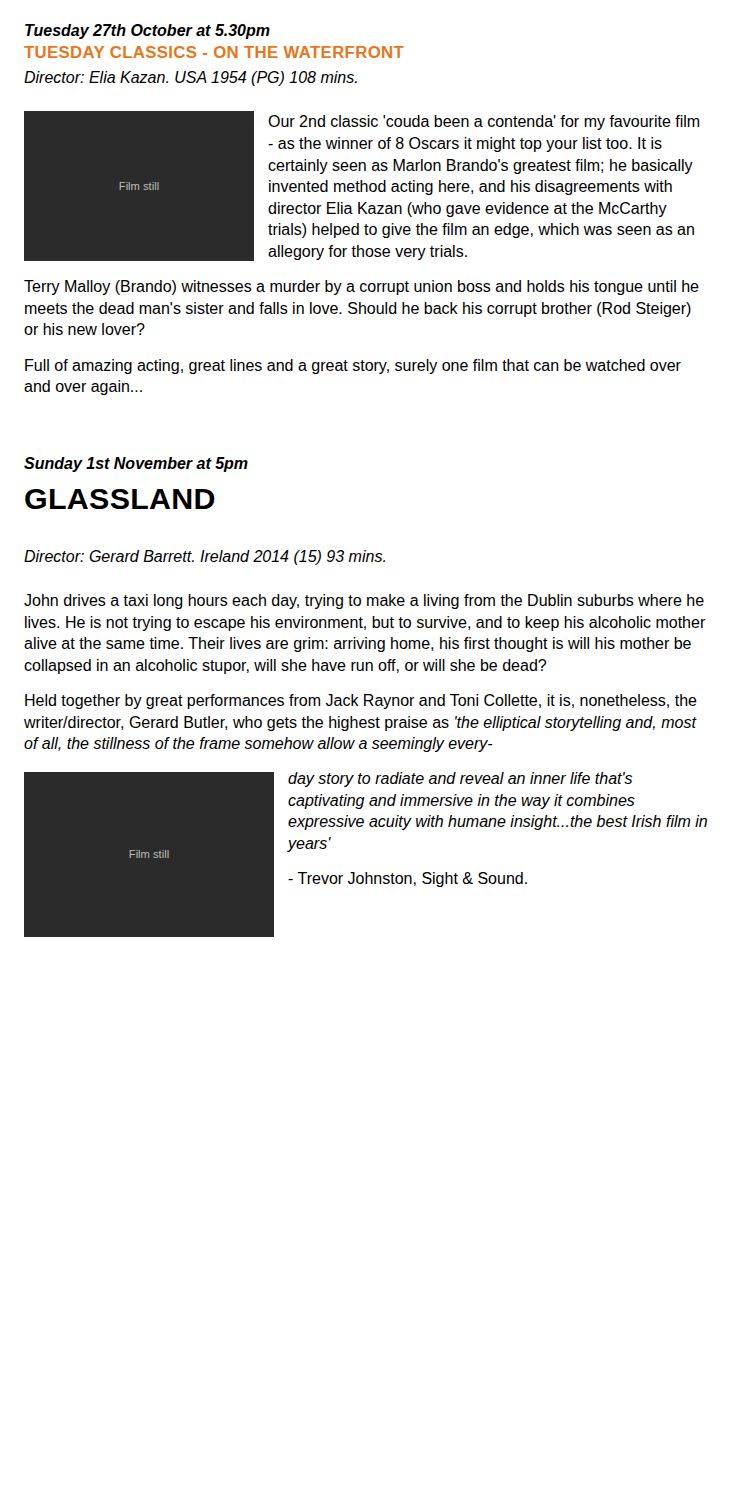Tuesday 27th October at 5.30pm
Tuesday Classics - On the Waterfront
Director: Elia Kazan. USA 1954 (PG) 108 mins.
Film still
Our 2nd classic 'couda been a contenda' for my favourite film - as the winner of 8 Oscars it might top your list too. It is certainly seen as Marlon Brando's greatest film; he basically invented method acting here, and his disagreements with director Elia Kazan (who gave evidence at the McCarthy trials) helped to give the film an edge, which was seen as an allegory for those very trials.
Terry Malloy (Brando) witnesses a murder by a corrupt union boss and holds his tongue until he meets the dead man's sister and falls in love. Should he back his corrupt brother (Rod Steiger) or his new lover?
Full of amazing acting, great lines and a great story, surely one film that can be watched over and over again...
Sunday 1st November at 5pm
GLASSLAND
Director: Gerard Barrett. Ireland 2014 (15) 93 mins.
John drives a taxi long hours each day, trying to make a living from the Dublin suburbs where he lives. He is not trying to escape his environment, but to survive, and to keep his alcoholic mother alive at the same time. Their lives are grim: arriving home, his first thought is will his mother be collapsed in an alcoholic stupor, will she have run off, or will she be dead?
Held together by great performances from Jack Raynor and Toni Collette, it is, nonetheless, the writer/director, Gerard Butler, who gets the highest praise as 'the elliptical storytelling and, most of all, the stillness of the frame somehow allow a seemingly every-
Film still
day story to radiate and reveal an inner life that's captivating and immersive in the way it combines expressive acuity with humane insight...the best Irish film in years'
- Trevor Johnston, Sight & Sound.